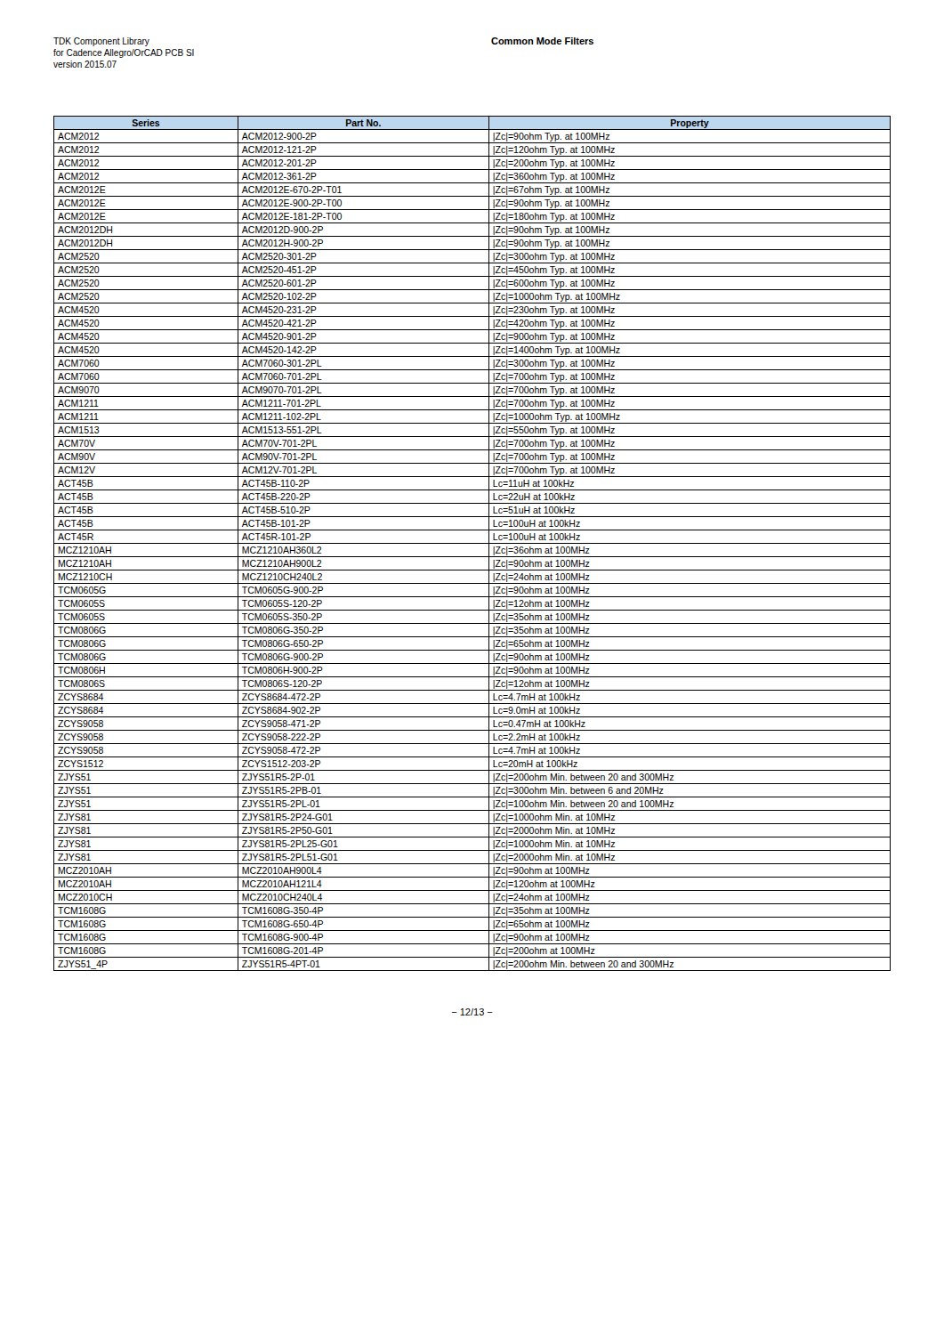TDK Component Library
for Cadence Allegro/OrCAD PCB SI
version 2015.07
Common Mode Filters
| Series | Part No. | Property |
| --- | --- | --- |
| ACM2012 | ACM2012-900-2P | /Zc/=90ohm Typ. at 100MHz |
| ACM2012 | ACM2012-121-2P | /Zc/=120ohm Typ. at 100MHz |
| ACM2012 | ACM2012-201-2P | /Zc/=200ohm Typ. at 100MHz |
| ACM2012 | ACM2012-361-2P | /Zc/=360ohm Typ. at 100MHz |
| ACM2012E | ACM2012E-670-2P-T01 | /Zc/=67ohm Typ. at 100MHz |
| ACM2012E | ACM2012E-900-2P-T00 | /Zc/=90ohm Typ. at 100MHz |
| ACM2012E | ACM2012E-181-2P-T00 | /Zc/=180ohm Typ. at 100MHz |
| ACM2012DH | ACM2012D-900-2P | /Zc/=90ohm Typ. at 100MHz |
| ACM2012DH | ACM2012H-900-2P | /Zc/=90ohm Typ. at 100MHz |
| ACM2520 | ACM2520-301-2P | /Zc/=300ohm Typ. at 100MHz |
| ACM2520 | ACM2520-451-2P | /Zc/=450ohm Typ. at 100MHz |
| ACM2520 | ACM2520-601-2P | /Zc/=600ohm Typ. at 100MHz |
| ACM2520 | ACM2520-102-2P | /Zc/=1000ohm Typ. at 100MHz |
| ACM4520 | ACM4520-231-2P | /Zc/=230ohm Typ. at 100MHz |
| ACM4520 | ACM4520-421-2P | /Zc/=420ohm Typ. at 100MHz |
| ACM4520 | ACM4520-901-2P | /Zc/=900ohm Typ. at 100MHz |
| ACM4520 | ACM4520-142-2P | /Zc/=1400ohm Typ. at 100MHz |
| ACM7060 | ACM7060-301-2PL | /Zc/=300ohm Typ. at 100MHz |
| ACM7060 | ACM7060-701-2PL | /Zc/=700ohm Typ. at 100MHz |
| ACM9070 | ACM9070-701-2PL | /Zc/=700ohm Typ. at 100MHz |
| ACM1211 | ACM1211-701-2PL | /Zc/=700ohm Typ. at 100MHz |
| ACM1211 | ACM1211-102-2PL | /Zc/=1000ohm Typ. at 100MHz |
| ACM1513 | ACM1513-551-2PL | /Zc/=550ohm Typ. at 100MHz |
| ACM70V | ACM70V-701-2PL | /Zc/=700ohm Typ. at 100MHz |
| ACM90V | ACM90V-701-2PL | /Zc/=700ohm Typ. at 100MHz |
| ACM12V | ACM12V-701-2PL | /Zc/=700ohm Typ. at 100MHz |
| ACT45B | ACT45B-110-2P | Lc=11uH at 100kHz |
| ACT45B | ACT45B-220-2P | Lc=22uH at 100kHz |
| ACT45B | ACT45B-510-2P | Lc=51uH at 100kHz |
| ACT45B | ACT45B-101-2P | Lc=100uH at 100kHz |
| ACT45R | ACT45R-101-2P | Lc=100uH at 100kHz |
| MCZ1210AH | MCZ1210AH360L2 | /Zc/=36ohm at 100MHz |
| MCZ1210AH | MCZ1210AH900L2 | /Zc/=90ohm at 100MHz |
| MCZ1210CH | MCZ1210CH240L2 | /Zc/=24ohm at 100MHz |
| TCM0605G | TCM0605G-900-2P | /Zc/=90ohm at 100MHz |
| TCM0605S | TCM0605S-120-2P | /Zc/=12ohm at 100MHz |
| TCM0605S | TCM0605S-350-2P | /Zc/=35ohm at 100MHz |
| TCM0806G | TCM0806G-350-2P | /Zc/=35ohm at 100MHz |
| TCM0806G | TCM0806G-650-2P | /Zc/=65ohm at 100MHz |
| TCM0806G | TCM0806G-900-2P | /Zc/=90ohm at 100MHz |
| TCM0806H | TCM0806H-900-2P | /Zc/=90ohm at 100MHz |
| TCM0806S | TCM0806S-120-2P | /Zc/=12ohm at 100MHz |
| ZCYS8684 | ZCYS8684-472-2P | Lc=4.7mH at 100kHz |
| ZCYS8684 | ZCYS8684-902-2P | Lc=9.0mH at 100kHz |
| ZCYS9058 | ZCYS9058-471-2P | Lc=0.47mH at 100kHz |
| ZCYS9058 | ZCYS9058-222-2P | Lc=2.2mH at 100kHz |
| ZCYS9058 | ZCYS9058-472-2P | Lc=4.7mH at 100kHz |
| ZCYS1512 | ZCYS1512-203-2P | Lc=20mH at 100kHz |
| ZJYS51 | ZJYS51R5-2P-01 | /Zc/=200ohm Min. between 20 and 300MHz |
| ZJYS51 | ZJYS51R5-2PB-01 | /Zc/=300ohm Min. between 6 and 20MHz |
| ZJYS51 | ZJYS51R5-2PL-01 | /Zc/=100ohm Min. between 20 and 100MHz |
| ZJYS81 | ZJYS81R5-2P24-G01 | /Zc/=1000ohm Min. at 10MHz |
| ZJYS81 | ZJYS81R5-2P50-G01 | /Zc/=2000ohm Min. at 10MHz |
| ZJYS81 | ZJYS81R5-2PL25-G01 | /Zc/=1000ohm Min. at 10MHz |
| ZJYS81 | ZJYS81R5-2PL51-G01 | /Zc/=2000ohm Min. at 10MHz |
| MCZ2010AH | MCZ2010AH900L4 | /Zc/=90ohm at 100MHz |
| MCZ2010AH | MCZ2010AH121L4 | /Zc/=120ohm at 100MHz |
| MCZ2010CH | MCZ2010CH240L4 | /Zc/=24ohm at 100MHz |
| TCM1608G | TCM1608G-350-4P | /Zc/=35ohm at 100MHz |
| TCM1608G | TCM1608G-650-4P | /Zc/=65ohm at 100MHz |
| TCM1608G | TCM1608G-900-4P | /Zc/=90ohm at 100MHz |
| TCM1608G | TCM1608G-201-4P | /Zc/=200ohm at 100MHz |
| ZJYS51_4P | ZJYS51R5-4PT-01 | /Zc/=200ohm Min. between 20 and 300MHz |
− 12/13 −